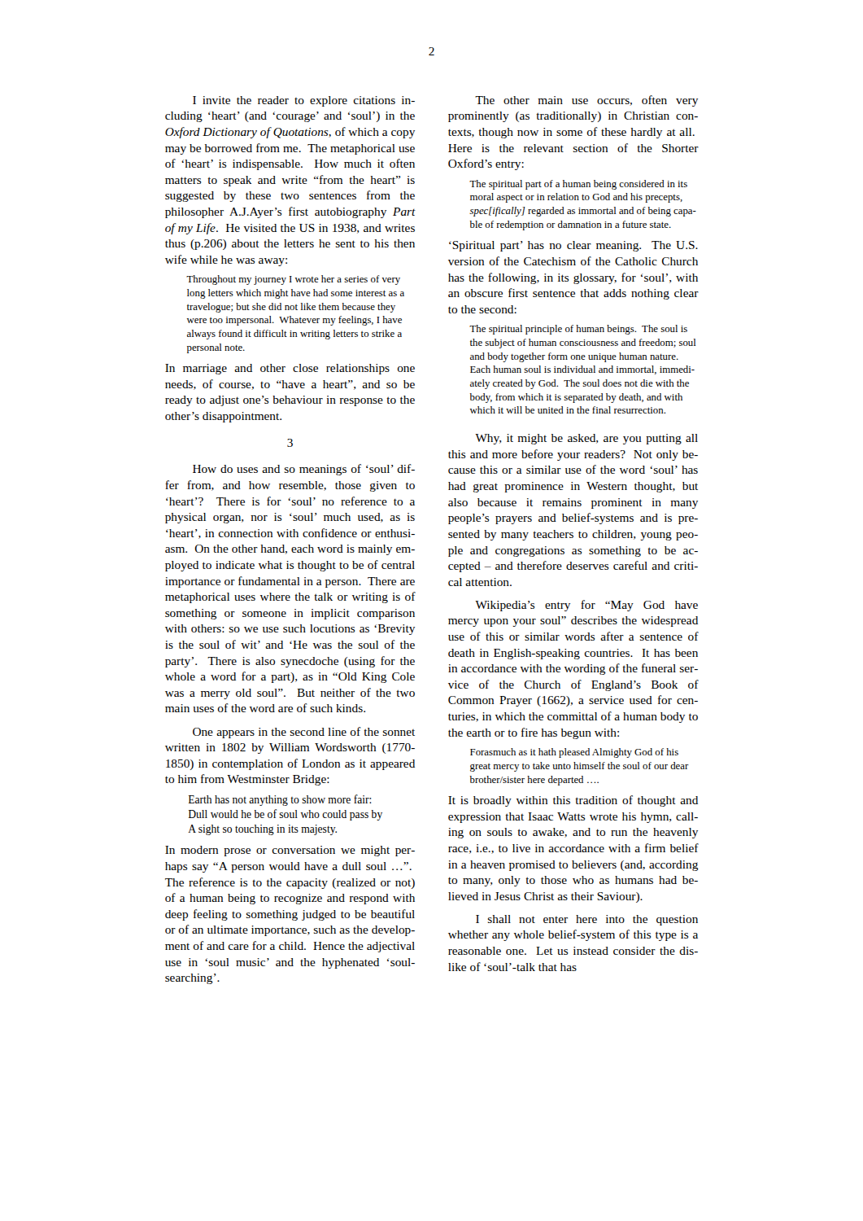2
I invite the reader to explore citations including ‘heart’ (and ‘courage’ and ‘soul’) in the Oxford Dictionary of Quotations, of which a copy may be borrowed from me. The metaphorical use of ‘heart’ is indispensable. How much it often matters to speak and write “from the heart” is suggested by these two sentences from the philosopher A.J.Ayer’s first autobiography Part of my Life. He visited the US in 1938, and writes thus (p.206) about the letters he sent to his then wife while he was away:
Throughout my journey I wrote her a series of very long letters which might have had some interest as a travelogue; but she did not like them because they were too impersonal. Whatever my feelings, I have always found it difficult in writing letters to strike a personal note.
In marriage and other close relationships one needs, of course, to “have a heart”, and so be ready to adjust one’s behaviour in response to the other’s disappointment.
3
How do uses and so meanings of ‘soul’ differ from, and how resemble, those given to ‘heart’? There is for ‘soul’ no reference to a physical organ, nor is ‘soul’ much used, as is ‘heart’, in connection with confidence or enthusiasm. On the other hand, each word is mainly employed to indicate what is thought to be of central importance or fundamental in a person. There are metaphorical uses where the talk or writing is of something or someone in implicit comparison with others: so we use such locutions as ‘Brevity is the soul of wit’ and ‘He was the soul of the party’. There is also synecdoche (using for the whole a word for a part), as in “Old King Cole was a merry old soul”. But neither of the two main uses of the word are of such kinds.
One appears in the second line of the sonnet written in 1802 by William Wordsworth (1770-1850) in contemplation of London as it appeared to him from Westminster Bridge:
Earth has not anything to show more fair:
Dull would he be of soul who could pass by
A sight so touching in its majesty.
In modern prose or conversation we might perhaps say “A person would have a dull soul …”. The reference is to the capacity (realized or not) of a human being to recognize and respond with deep feeling to something judged to be beautiful or of an ultimate importance, such as the development of and care for a child. Hence the adjectival use in ‘soul music’ and the hyphenated ‘soul-searching’.
The other main use occurs, often very prominently (as traditionally) in Christian contexts, though now in some of these hardly at all. Here is the relevant section of the Shorter Oxford’s entry:
The spiritual part of a human being considered in its moral aspect or in relation to God and his precepts, spec[ifically] regarded as immortal and of being capable of redemption or damnation in a future state.
‘Spiritual part’ has no clear meaning. The U.S. version of the Catechism of the Catholic Church has the following, in its glossary, for ‘soul’, with an obscure first sentence that adds nothing clear to the second:
The spiritual principle of human beings. The soul is the subject of human consciousness and freedom; soul and body together form one unique human nature. Each human soul is individual and immortal, immediately created by God. The soul does not die with the body, from which it is separated by death, and with which it will be united in the final resurrection.
Why, it might be asked, are you putting all this and more before your readers? Not only because this or a similar use of the word ‘soul’ has had great prominence in Western thought, but also because it remains prominent in many people’s prayers and belief-systems and is presented by many teachers to children, young people and congregations as something to be accepted – and therefore deserves careful and critical attention.
Wikipedia’s entry for “May God have mercy upon your soul” describes the widespread use of this or similar words after a sentence of death in English-speaking countries. It has been in accordance with the wording of the funeral service of the Church of England’s Book of Common Prayer (1662), a service used for centuries, in which the committal of a human body to the earth or to fire has begun with:
Forasmuch as it hath pleased Almighty God of his great mercy to take unto himself the soul of our dear brother/sister here departed ….
It is broadly within this tradition of thought and expression that Isaac Watts wrote his hymn, calling on souls to awake, and to run the heavenly race, i.e., to live in accordance with a firm belief in a heaven promised to believers (and, according to many, only to those who as humans had believed in Jesus Christ as their Saviour).
I shall not enter here into the question whether any whole belief-system of this type is a reasonable one. Let us instead consider the dislike of ‘soul’-talk that has